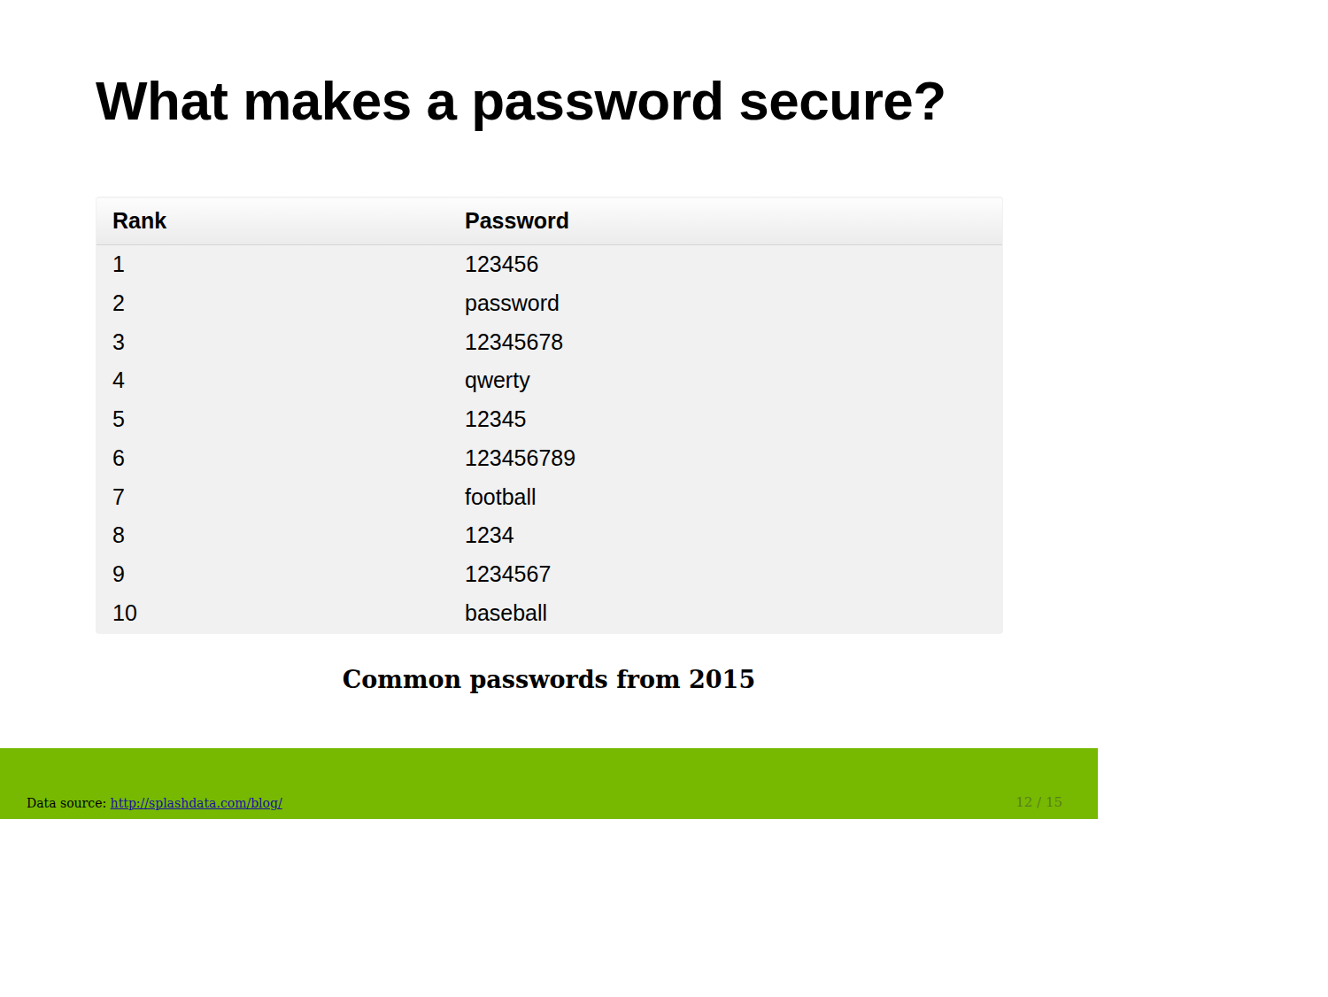What makes a password secure?
| Rank | Password |
| --- | --- |
| 1 | 123456 |
| 2 | password |
| 3 | 12345678 |
| 4 | qwerty |
| 5 | 12345 |
| 6 | 123456789 |
| 7 | football |
| 8 | 1234 |
| 9 | 1234567 |
| 10 | baseball |
Common passwords from 2015
Data source: http://splashdata.com/blog/
12 / 15